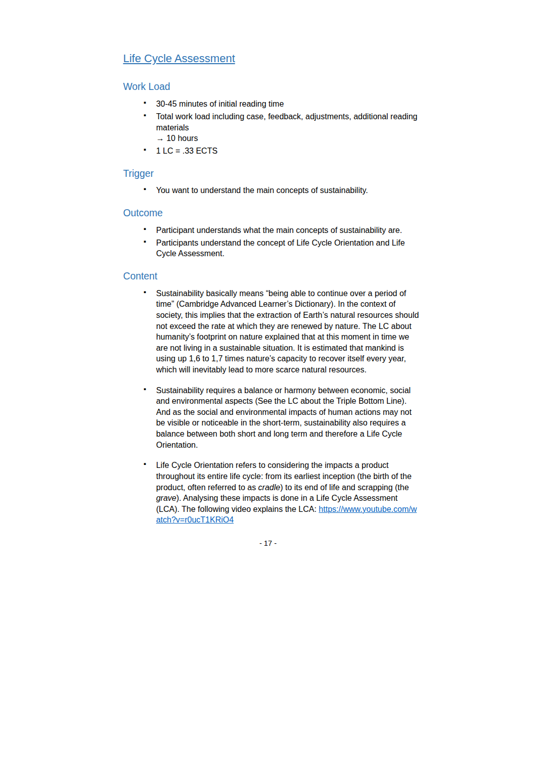Life Cycle Assessment
Work Load
30-45 minutes of initial reading time
Total work load including case, feedback, adjustments, additional reading materials
→ 10 hours
1 LC = .33 ECTS
Trigger
You want to understand the main concepts of sustainability.
Outcome
Participant understands what the main concepts of sustainability are.
Participants understand the concept of Life Cycle Orientation and Life Cycle Assessment.
Content
Sustainability basically means “being able to continue over a period of time” (Cambridge Advanced Learner’s Dictionary). In the context of society, this implies that the extraction of Earth’s natural resources should not exceed the rate at which they are renewed by nature. The LC about humanity’s footprint on nature explained that at this moment in time we are not living in a sustainable situation. It is estimated that mankind is using up 1,6 to 1,7 times nature’s capacity to recover itself every year, which will inevitably lead to more scarce natural resources.
Sustainability requires a balance or harmony between economic, social and environmental aspects (See the LC about the Triple Bottom Line). And as the social and environmental impacts of human actions may not be visible or noticeable in the short-term, sustainability also requires a balance between both short and long term and therefore a Life Cycle Orientation.
Life Cycle Orientation refers to considering the impacts a product throughout its entire life cycle: from its earliest inception (the birth of the product, often referred to as cradle) to its end of life and scrapping (the grave). Analysing these impacts is done in a Life Cycle Assessment (LCA). The following video explains the LCA: https://www.youtube.com/watch?v=r0ucT1KRiO4
- 17 -